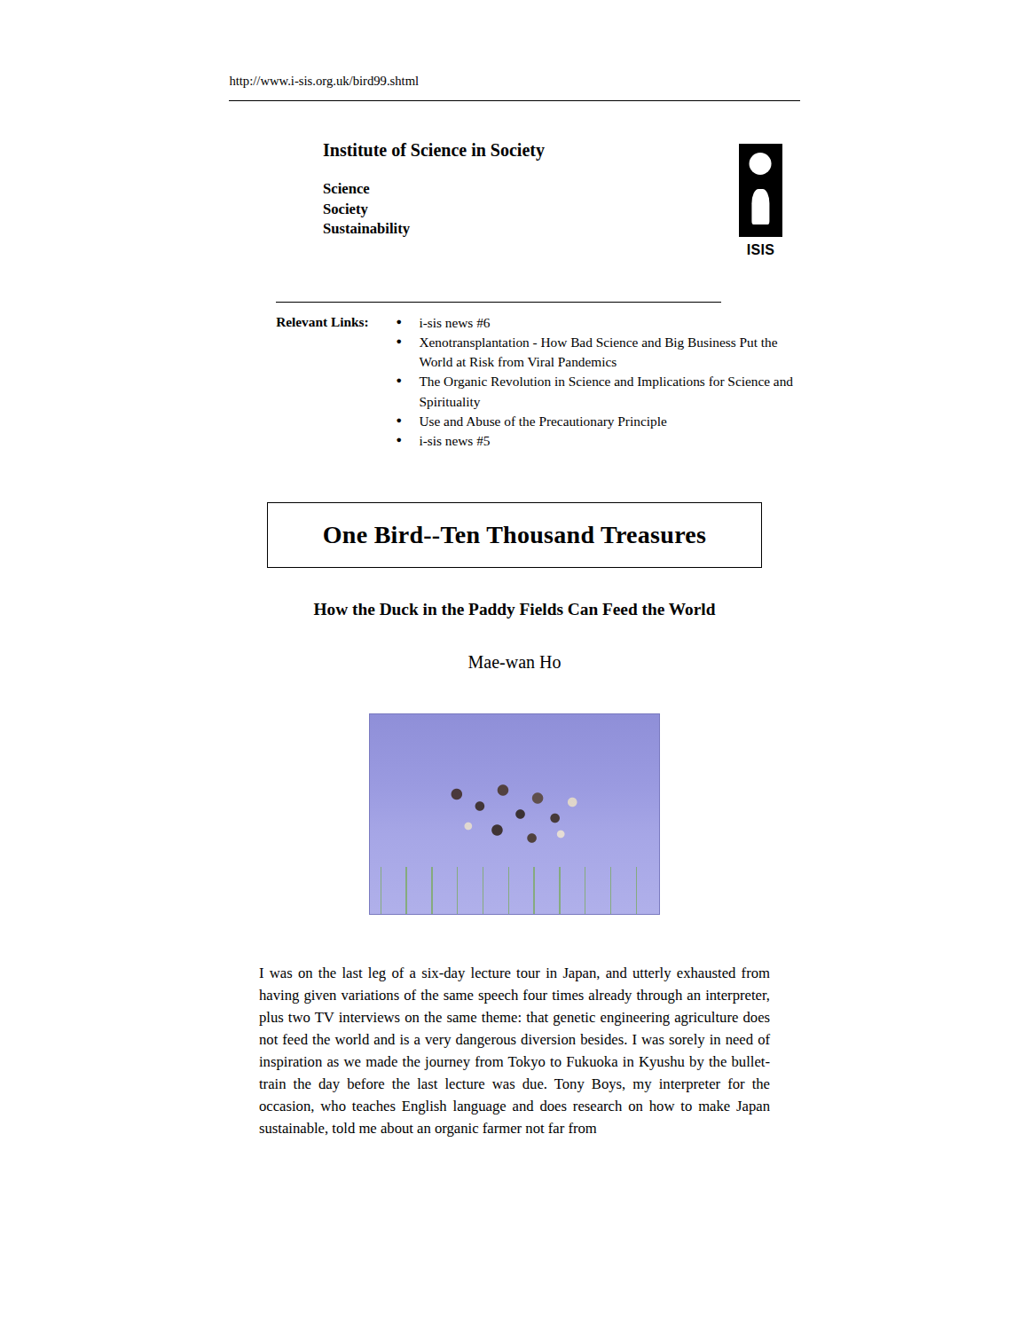http://www.i-sis.org.uk/bird99.shtml
Institute of Science in Society
Science
Society
Sustainability
ISIS
Relevant Links:
i-sis news #6
Xenotransplantation - How Bad Science and Big Business Put the World at Risk from Viral Pandemics
The Organic Revolution in Science and Implications for Science and Spirituality
Use and Abuse of the Precautionary Principle
i-sis news #5
One Bird--Ten Thousand Treasures
How the Duck in the Paddy Fields Can Feed the World
Mae-wan Ho
I was on the last leg of a six-day lecture tour in Japan, and utterly exhausted from having given variations of the same speech four times already through an interpreter, plus two TV interviews on the same theme: that genetic engineering agriculture does not feed the world and is a very dangerous diversion besides. I was sorely in need of inspiration as we made the journey from Tokyo to Fukuoka in Kyushu by the bullet-train the day before the last lecture was due. Tony Boys, my interpreter for the occasion, who teaches English language and does research on how to make Japan sustainable, told me about an organic farmer not far from